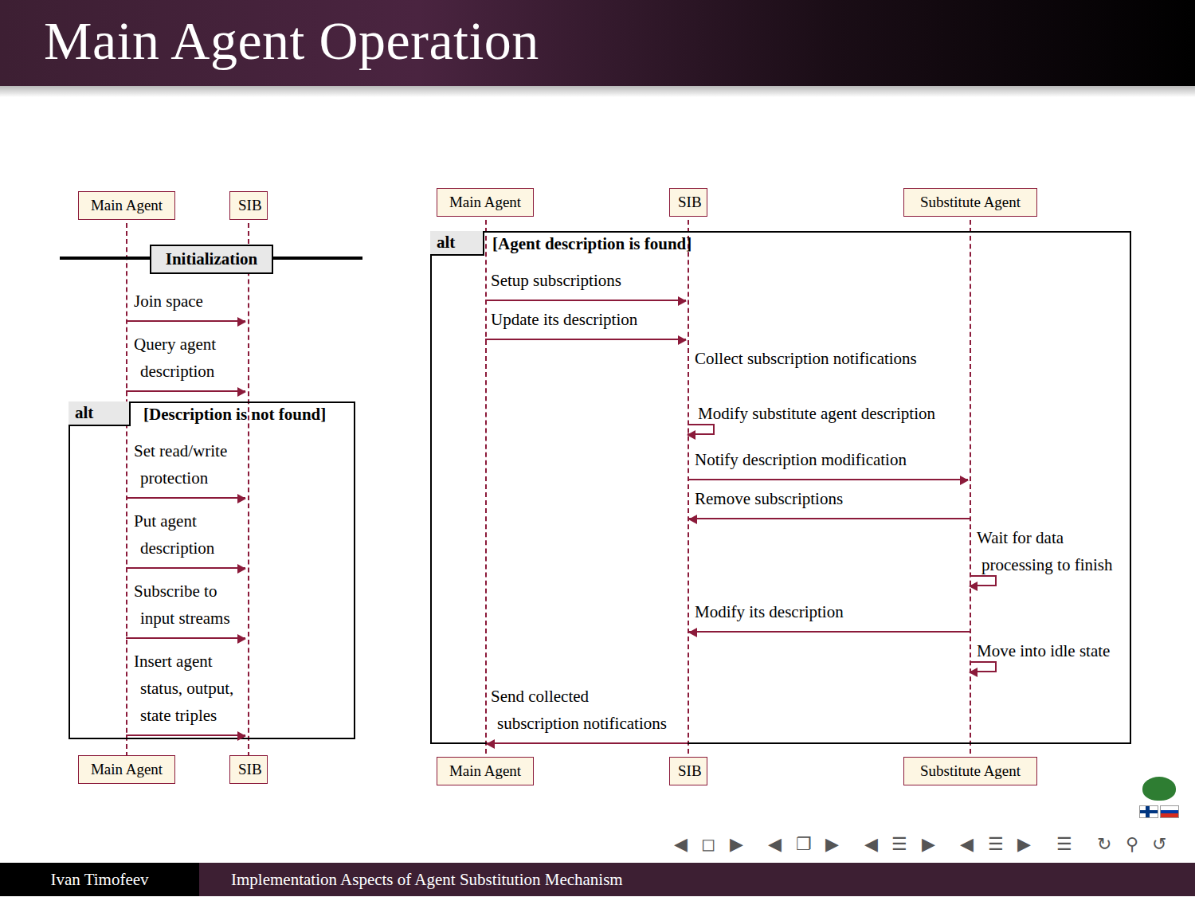Main Agent Operation
LEFT DIAGRAM
Main Agent
SIB
Initialization
Join space
Query agent
description
alt
[Description is not found]
Set read/write
protection
Put agent
description
Subscribe to
input streams
Insert agent
status, output,
state triples
Main Agent
SIB
RIGHT DIAGRAM
Main Agent
SIB
Substitute Agent
alt
[Agent description is found]
Setup subscriptions
Update its description
Collect subscription notifications
Modify substitute agent description
Notify description modification
Remove subscriptions
Wait for data
processing to finish
Modify its description
Move into idle state
Send collected
subscription notifications
Main Agent
SIB
Substitute Agent
◀ ◻ ▶ ◀ ❐ ▶ ◀ ☰ ▶ ◀ ☰ ▶ ☰ ↻ ⚲ ↺
Ivan Timofeev
Implementation Aspects of Agent Substitution Mechanism